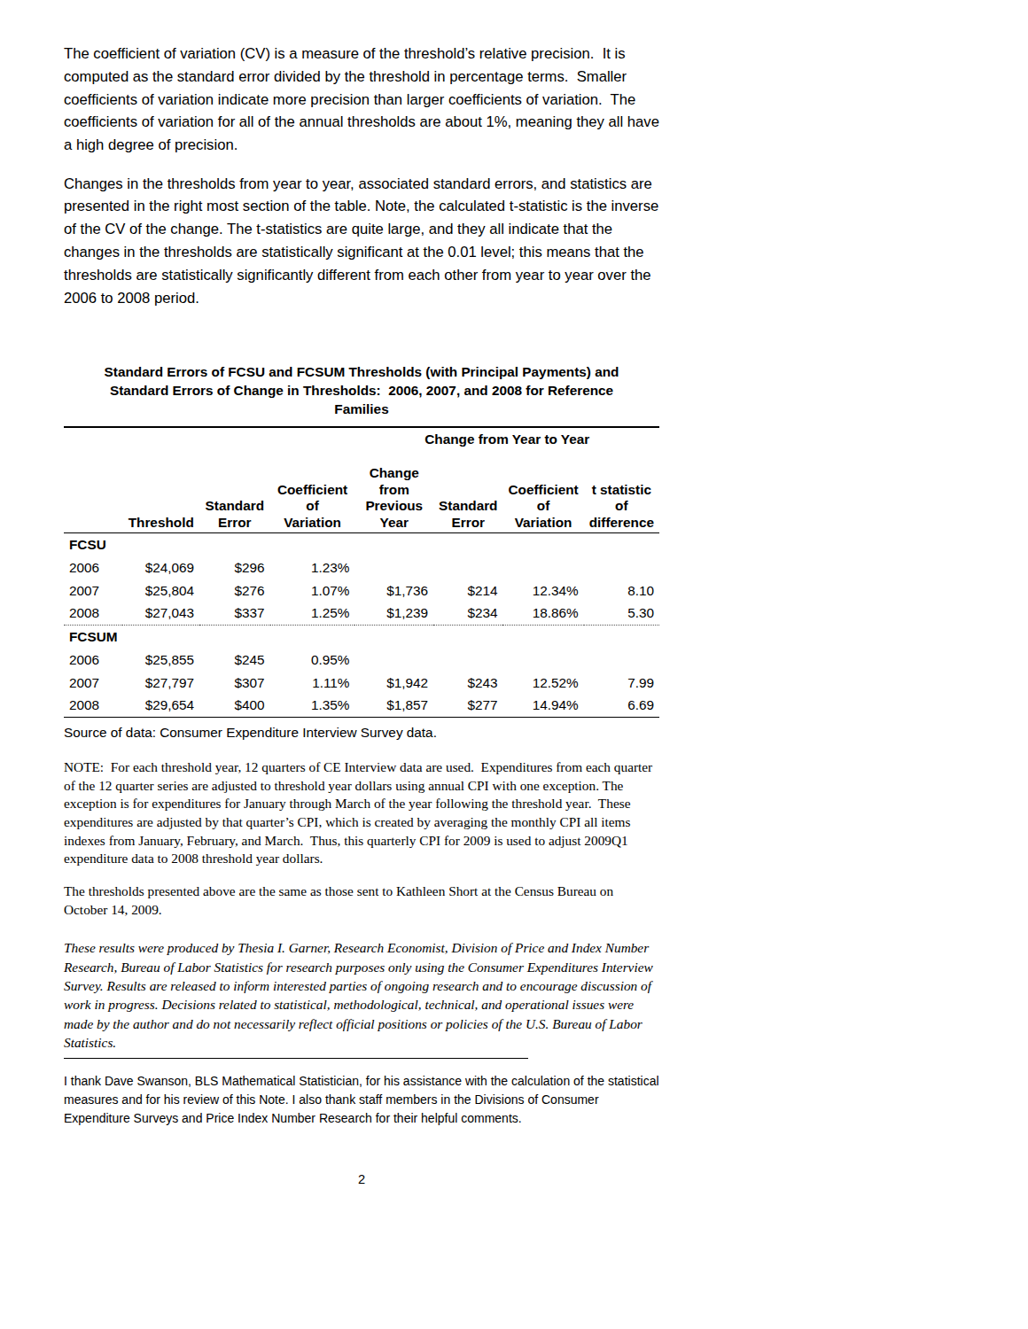The coefficient of variation (CV) is a measure of the threshold’s relative precision. It is computed as the standard error divided by the threshold in percentage terms. Smaller coefficients of variation indicate more precision than larger coefficients of variation. The coefficients of variation for all of the annual thresholds are about 1%, meaning they all have a high degree of precision.
Changes in the thresholds from year to year, associated standard errors, and statistics are presented in the right most section of the table. Note, the calculated t-statistic is the inverse of the CV of the change. The t-statistics are quite large, and they all indicate that the changes in the thresholds are statistically significant at the 0.01 level; this means that the thresholds are statistically significantly different from each other from year to year over the 2006 to 2008 period.
Standard Errors of FCSU and FCSUM Thresholds (with Principal Payments) and Standard Errors of Change in Thresholds: 2006, 2007, and 2008 for Reference Families
| | | | | Change from Year to Year |
| --- | --- | --- | --- | --- |
| | Threshold | Standard Error | Coefficient of Variation | Change from Previous Year | Standard Error | Coefficient of Variation | t statistic of difference |
| FCSU |
| 2006 | $24,069 | $296 | 1.23% | | | | |
| 2007 | $25,804 | $276 | 1.07% | $1,736 | $214 | 12.34% | 8.10 |
| 2008 | $27,043 | $337 | 1.25% | $1,239 | $234 | 18.86% | 5.30 |
| FCSUM |
| 2006 | $25,855 | $245 | 0.95% | | | | |
| 2007 | $27,797 | $307 | 1.11% | $1,942 | $243 | 12.52% | 7.99 |
| 2008 | $29,654 | $400 | 1.35% | $1,857 | $277 | 14.94% | 6.69 |
Source of data: Consumer Expenditure Interview Survey data.
NOTE: For each threshold year, 12 quarters of CE Interview data are used. Expenditures from each quarter of the 12 quarter series are adjusted to threshold year dollars using annual CPI with one exception. The exception is for expenditures for January through March of the year following the threshold year. These expenditures are adjusted by that quarter’s CPI, which is created by averaging the monthly CPI all items indexes from January, February, and March. Thus, this quarterly CPI for 2009 is used to adjust 2009Q1 expenditure data to 2008 threshold year dollars.
The thresholds presented above are the same as those sent to Kathleen Short at the Census Bureau on October 14, 2009.
These results were produced by Thesia I. Garner, Research Economist, Division of Price and Index Number Research, Bureau of Labor Statistics for research purposes only using the Consumer Expenditures Interview Survey. Results are released to inform interested parties of ongoing research and to encourage discussion of work in progress. Decisions related to statistical, methodological, technical, and operational issues were made by the author and do not necessarily reflect official positions or policies of the U.S. Bureau of Labor Statistics.
I thank Dave Swanson, BLS Mathematical Statistician, for his assistance with the calculation of the statistical measures and for his review of this Note. I also thank staff members in the Divisions of Consumer Expenditure Surveys and Price Index Number Research for their helpful comments.
2